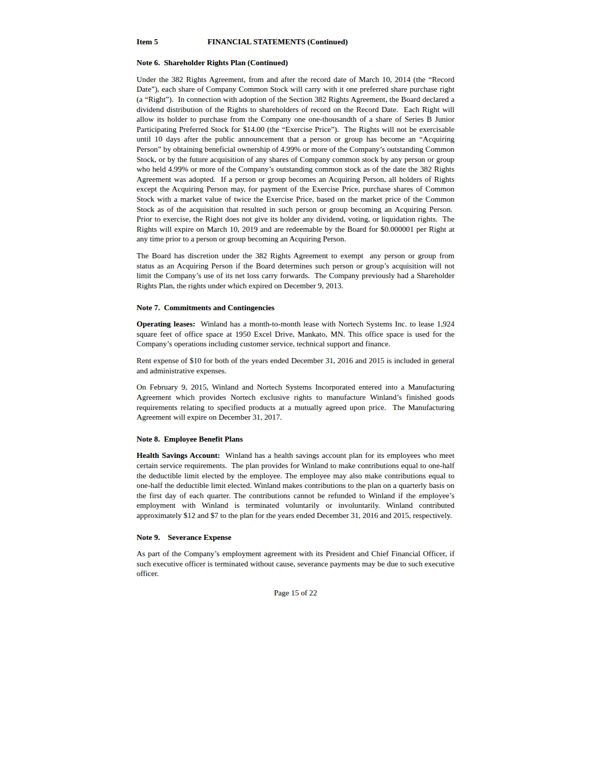Item 5 FINANCIAL STATEMENTS (Continued)
Note 6. Shareholder Rights Plan (Continued)
Under the 382 Rights Agreement, from and after the record date of March 10, 2014 (the “Record Date”), each share of Company Common Stock will carry with it one preferred share purchase right (a “Right”). In connection with adoption of the Section 382 Rights Agreement, the Board declared a dividend distribution of the Rights to shareholders of record on the Record Date. Each Right will allow its holder to purchase from the Company one one-thousandth of a share of Series B Junior Participating Preferred Stock for $14.00 (the “Exercise Price”). The Rights will not be exercisable until 10 days after the public announcement that a person or group has become an “Acquiring Person” by obtaining beneficial ownership of 4.99% or more of the Company’s outstanding Common Stock, or by the future acquisition of any shares of Company common stock by any person or group who held 4.99% or more of the Company’s outstanding common stock as of the date the 382 Rights Agreement was adopted. If a person or group becomes an Acquiring Person, all holders of Rights except the Acquiring Person may, for payment of the Exercise Price, purchase shares of Common Stock with a market value of twice the Exercise Price, based on the market price of the Common Stock as of the acquisition that resulted in such person or group becoming an Acquiring Person. Prior to exercise, the Right does not give its holder any dividend, voting, or liquidation rights. The Rights will expire on March 10, 2019 and are redeemable by the Board for $0.000001 per Right at any time prior to a person or group becoming an Acquiring Person.
The Board has discretion under the 382 Rights Agreement to exempt any person or group from status as an Acquiring Person if the Board determines such person or group’s acquisition will not limit the Company’s use of its net loss carry forwards. The Company previously had a Shareholder Rights Plan, the rights under which expired on December 9, 2013.
Note 7. Commitments and Contingencies
Operating leases: Winland has a month-to-month lease with Nortech Systems Inc. to lease 1,924 square feet of office space at 1950 Excel Drive, Mankato, MN. This office space is used for the Company’s operations including customer service, technical support and finance.
Rent expense of $10 for both of the years ended December 31, 2016 and 2015 is included in general and administrative expenses.
On February 9, 2015, Winland and Nortech Systems Incorporated entered into a Manufacturing Agreement which provides Nortech exclusive rights to manufacture Winland’s finished goods requirements relating to specified products at a mutually agreed upon price. The Manufacturing Agreement will expire on December 31, 2017.
Note 8. Employee Benefit Plans
Health Savings Account: Winland has a health savings account plan for its employees who meet certain service requirements. The plan provides for Winland to make contributions equal to one-half the deductible limit elected by the employee. The employee may also make contributions equal to one-half the deductible limit elected. Winland makes contributions to the plan on a quarterly basis on the first day of each quarter. The contributions cannot be refunded to Winland if the employee’s employment with Winland is terminated voluntarily or involuntarily. Winland contributed approximately $12 and $7 to the plan for the years ended December 31, 2016 and 2015, respectively.
Note 9. Severance Expense
As part of the Company’s employment agreement with its President and Chief Financial Officer, if such executive officer is terminated without cause, severance payments may be due to such executive officer.
Page 15 of 22